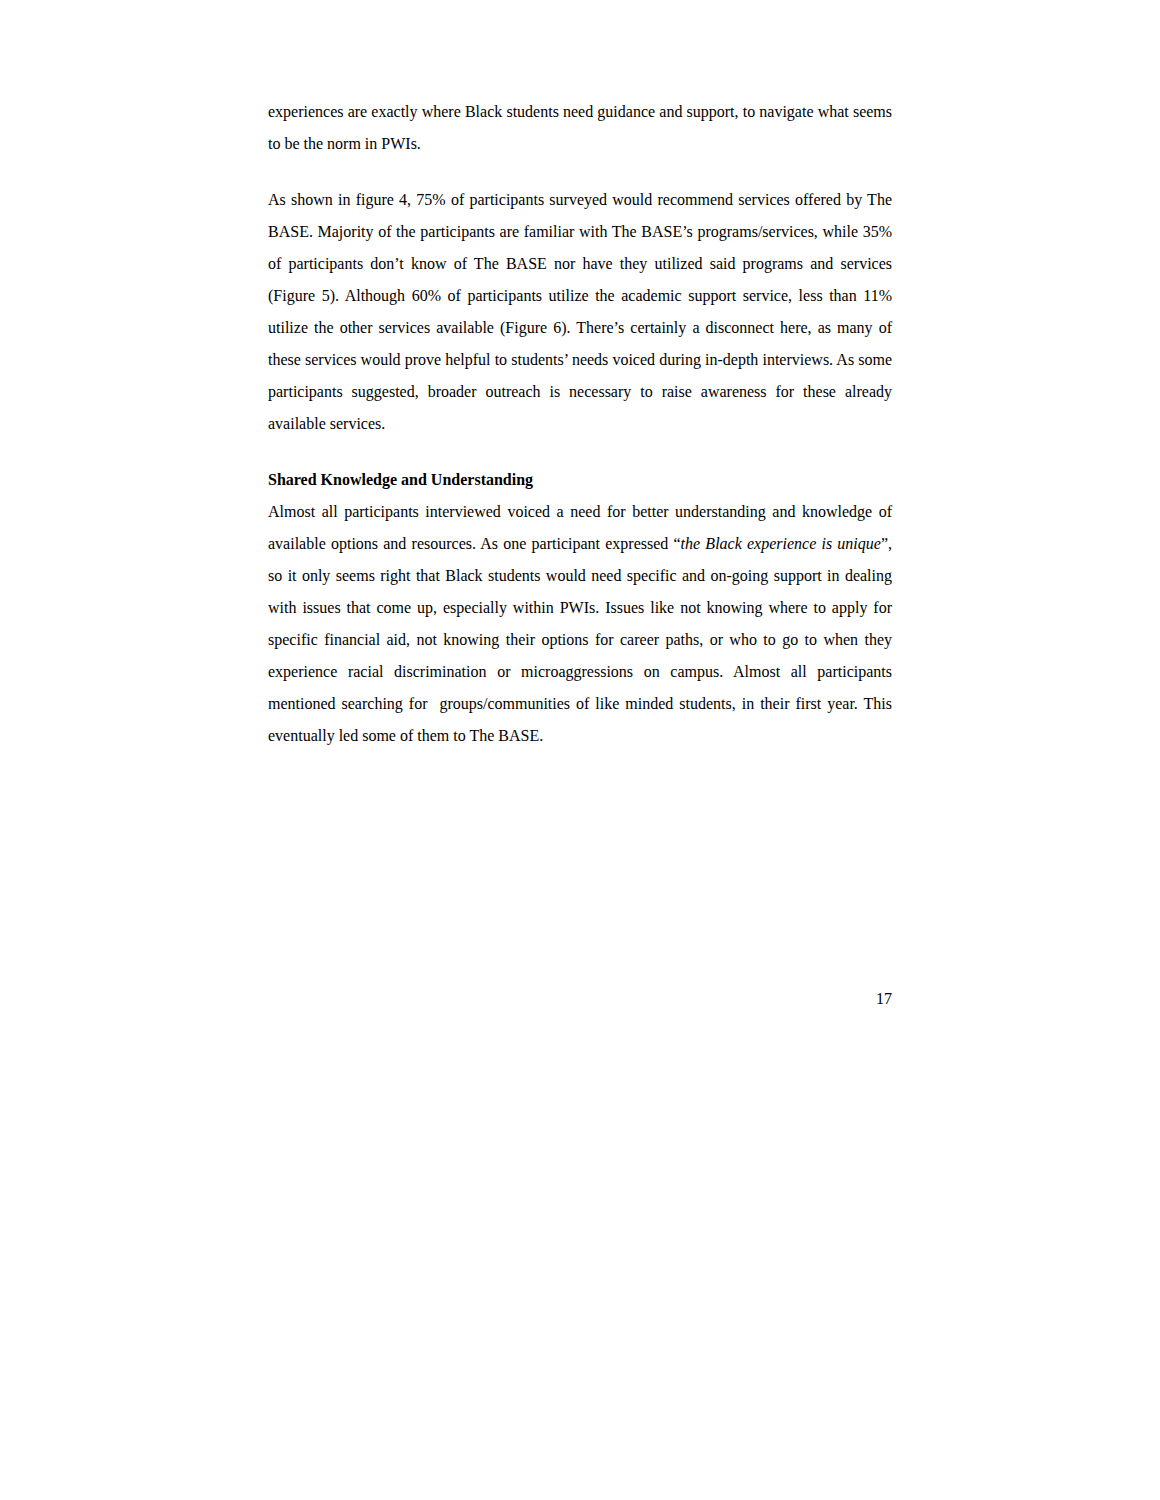experiences are exactly where Black students need guidance and support, to navigate what seems to be the norm in PWIs.
As shown in figure 4, 75% of participants surveyed would recommend services offered by The BASE. Majority of the participants are familiar with The BASE’s programs/services, while 35% of participants don’t know of The BASE nor have they utilized said programs and services (Figure 5). Although 60% of participants utilize the academic support service, less than 11% utilize the other services available (Figure 6). There’s certainly a disconnect here, as many of these services would prove helpful to students’ needs voiced during in-depth interviews. As some participants suggested, broader outreach is necessary to raise awareness for these already available services.
Shared Knowledge and Understanding
Almost all participants interviewed voiced a need for better understanding and knowledge of available options and resources. As one participant expressed “the Black experience is unique”, so it only seems right that Black students would need specific and on-going support in dealing with issues that come up, especially within PWIs. Issues like not knowing where to apply for specific financial aid, not knowing their options for career paths, or who to go to when they experience racial discrimination or microaggressions on campus. Almost all participants mentioned searching for groups/communities of like minded students, in their first year. This eventually led some of them to The BASE.
17